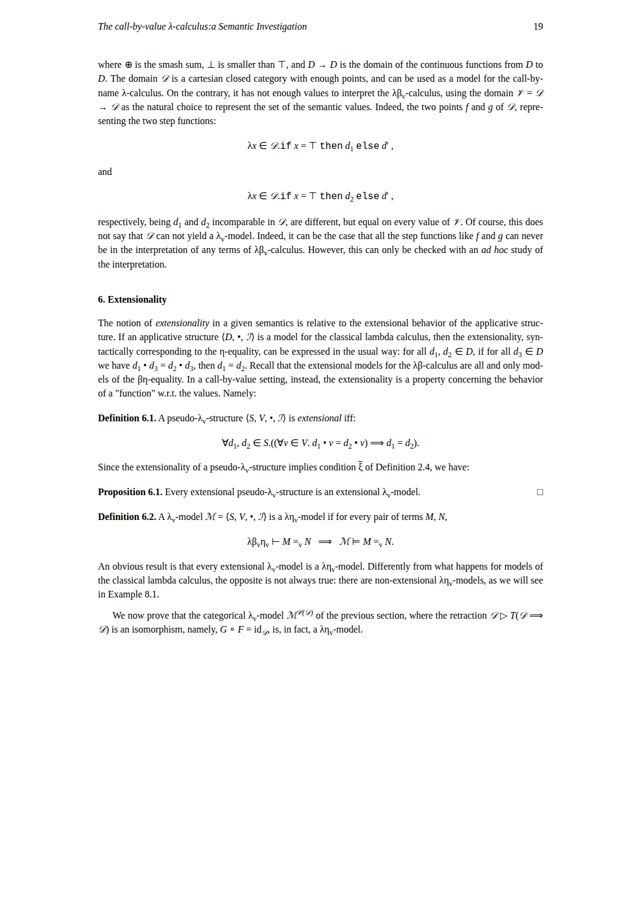The call-by-value λ-calculus:a Semantic Investigation 19
where ⊕ is the smash sum, ⊥ is smaller than ⊤, and D → D is the domain of the continuous functions from D to D. The domain 𝒟 is a cartesian closed category with enough points, and can be used as a model for the call-by-name λ-calculus. On the contrary, it has not enough values to interpret the λβv-calculus, using the domain 𝒱 = 𝒟 → 𝒟 as the natural choice to represent the set of the semantic values. Indeed, the two points f and g of 𝒟, representing the two step functions:
λx ∈ 𝒟.if x = ⊤ then d1 else d′ ,
and
λx ∈ 𝒟.if x = ⊤ then d2 else d′ ,
respectively, being d1 and d2 incomparable in 𝒟, are different, but equal on every value of 𝒱. Of course, this does not say that 𝒟 can not yield a λv-model. Indeed, it can be the case that all the step functions like f and g can never be in the interpretation of any terms of λβv-calculus. However, this can only be checked with an ad hoc study of the interpretation.
6. Extensionality
The notion of extensionality in a given semantics is relative to the extensional behavior of the applicative structure. If an applicative structure ⟨D, •, ℐ⟩ is a model for the classical lambda calculus, then the extensionality, syntactically corresponding to the η-equality, can be expressed in the usual way: for all d1, d2 ∈ D, if for all d3 ∈ D we have d1 • d3 = d2 • d3, then d1 = d2. Recall that the extensional models for the λβ-calculus are all and only models of the βη-equality. In a call-by-value setting, instead, the extensionality is a property concerning the behavior of a "function" w.r.t. the values. Namely:
Definition 6.1. A pseudo-λv-structure ⟨S, V, •, ℐ⟩ is extensional iff:
∀d1, d2 ∈ S.((∀v ∈ V. d1 • v = d2 • v) ⟹ d1 = d2).
Since the extensionality of a pseudo-λv-structure implies condition ξ of Definition 2.4, we have:
Proposition 6.1. Every extensional pseudo-λv-structure is an extensional λv-model. □
Definition 6.2. A λv-model ℳ = ⟨S, V, •, ℐ⟩ is a ληv-model if for every pair of terms M, N,
λβvηv ⊢ M =v N ⟹ ℳ ⊨ M =v N.
An obvious result is that every extensional λv-model is a ληv-model. Differently from what happens for models of the classical lambda calculus, the opposite is not always true: there are non-extensional ληv-models, as we will see in Example 8.1.
We now prove that the categorical λv-model ℳ𝒞(𝒟) of the previous section, where the retraction 𝒟 ▷ T(𝒟 ⟹ 𝒟) is an isomorphism, namely, G ∘ F = id𝒟, is, in fact, a ληv-model.